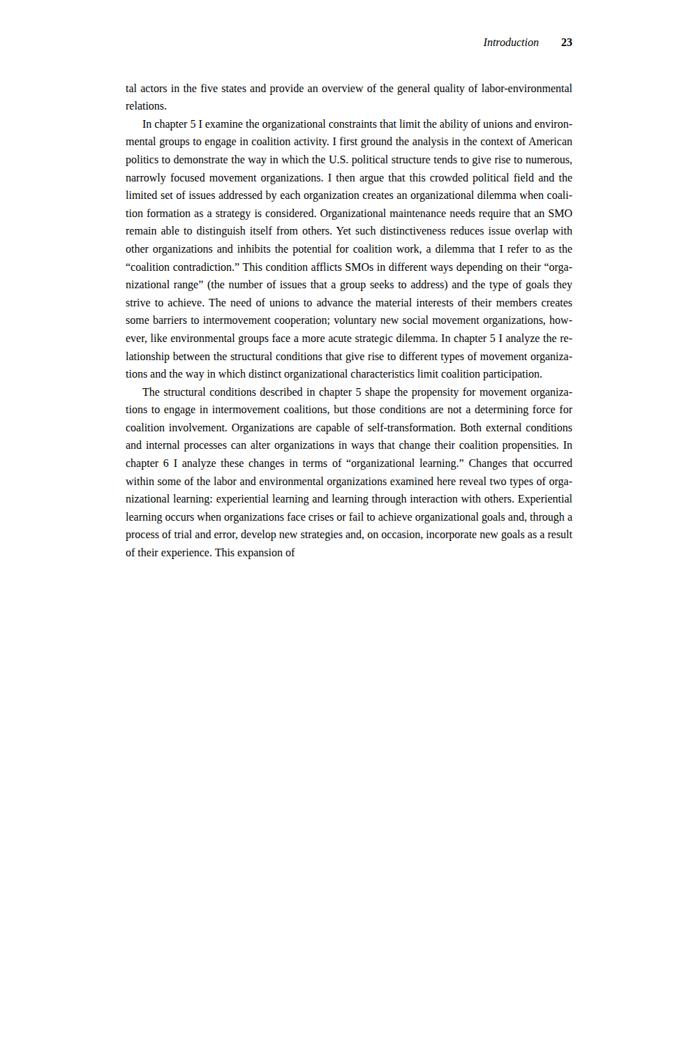Introduction 23
tal actors in the five states and provide an overview of the general quality of labor-environmental relations.
In chapter 5 I examine the organizational constraints that limit the ability of unions and environmental groups to engage in coalition activity. I first ground the analysis in the context of American politics to demonstrate the way in which the U.S. political structure tends to give rise to numerous, narrowly focused movement organizations. I then argue that this crowded political field and the limited set of issues addressed by each organization creates an organizational dilemma when coalition formation as a strategy is considered. Organizational maintenance needs require that an SMO remain able to distinguish itself from others. Yet such distinctiveness reduces issue overlap with other organizations and inhibits the potential for coalition work, a dilemma that I refer to as the “coalition contradiction.” This condition afflicts SMOs in different ways depending on their “organizational range” (the number of issues that a group seeks to address) and the type of goals they strive to achieve. The need of unions to advance the material interests of their members creates some barriers to intermovement cooperation; voluntary new social movement organizations, however, like environmental groups face a more acute strategic dilemma. In chapter 5 I analyze the relationship between the structural conditions that give rise to different types of movement organizations and the way in which distinct organizational characteristics limit coalition participation.
The structural conditions described in chapter 5 shape the propensity for movement organizations to engage in intermovement coalitions, but those conditions are not a determining force for coalition involvement. Organizations are capable of self-transformation. Both external conditions and internal processes can alter organizations in ways that change their coalition propensities. In chapter 6 I analyze these changes in terms of “organizational learning.” Changes that occurred within some of the labor and environmental organizations examined here reveal two types of organizational learning: experiential learning and learning through interaction with others. Experiential learning occurs when organizations face crises or fail to achieve organizational goals and, through a process of trial and error, develop new strategies and, on occasion, incorporate new goals as a result of their experience. This expansion of